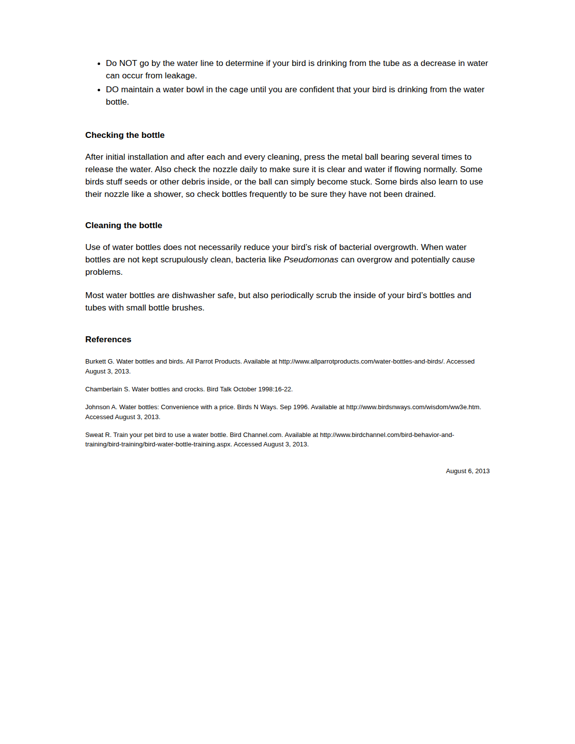Do NOT go by the water line to determine if your bird is drinking from the tube as a decrease in water can occur from leakage.
DO maintain a water bowl in the cage until you are confident that your bird is drinking from the water bottle.
Checking the bottle
After initial installation and after each and every cleaning, press the metal ball bearing several times to release the water. Also check the nozzle daily to make sure it is clear and water if flowing normally. Some birds stuff seeds or other debris inside, or the ball can simply become stuck. Some birds also learn to use their nozzle like a shower, so check bottles frequently to be sure they have not been drained.
Cleaning the bottle
Use of water bottles does not necessarily reduce your bird’s risk of bacterial overgrowth. When water bottles are not kept scrupulously clean, bacteria like Pseudomonas can overgrow and potentially cause problems.
Most water bottles are dishwasher safe, but also periodically scrub the inside of your bird’s bottles and tubes with small bottle brushes.
References
Burkett G. Water bottles and birds. All Parrot Products. Available at http://www.allparrotproducts.com/water-bottles-and-birds/. Accessed August 3, 2013.
Chamberlain S. Water bottles and crocks. Bird Talk October 1998:16-22.
Johnson A. Water bottles: Convenience with a price. Birds N Ways. Sep 1996. Available at http://www.birdsnways.com/wisdom/ww3e.htm. Accessed August 3, 2013.
Sweat R. Train your pet bird to use a water bottle. Bird Channel.com. Available at http://www.birdchannel.com/bird-behavior-and-training/bird-training/bird-water-bottle-training.aspx. Accessed August 3, 2013.
August 6, 2013